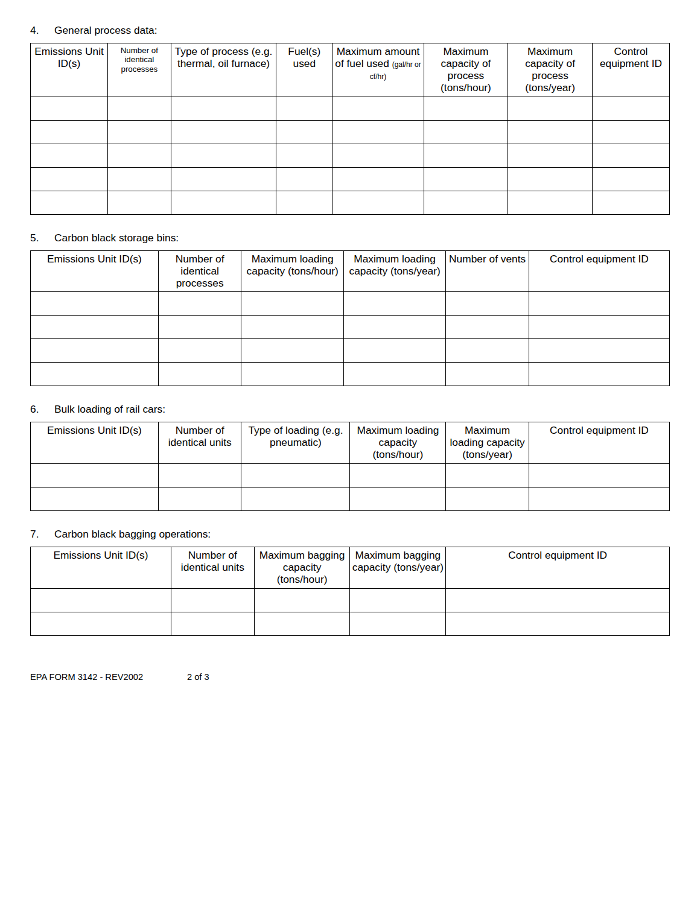4. General process data:
| Emissions Unit ID(s) | Number of identical processes | Type of process (e.g. thermal, oil furnace) | Fuel(s) used | Maximum amount of fuel used (gal/hr or cf/hr) | Maximum capacity of process (tons/hour) | Maximum capacity of process (tons/year) | Control equipment ID |
| --- | --- | --- | --- | --- | --- | --- | --- |
5. Carbon black storage bins:
| Emissions Unit ID(s) | Number of identical processes | Maximum loading capacity (tons/hour) | Maximum loading capacity (tons/year) | Number of vents | Control equipment ID |
| --- | --- | --- | --- | --- | --- |
6. Bulk loading of rail cars:
| Emissions Unit ID(s) | Number of identical units | Type of loading (e.g. pneumatic) | Maximum loading capacity (tons/hour) | Maximum loading capacity (tons/year) | Control equipment ID |
| --- | --- | --- | --- | --- | --- |
7. Carbon black bagging operations:
| Emissions Unit ID(s) | Number of identical units | Maximum bagging capacity (tons/hour) | Maximum bagging capacity (tons/year) | Control equipment ID |
| --- | --- | --- | --- | --- |
EPA FORM 3142 - REV2002
2 of 3